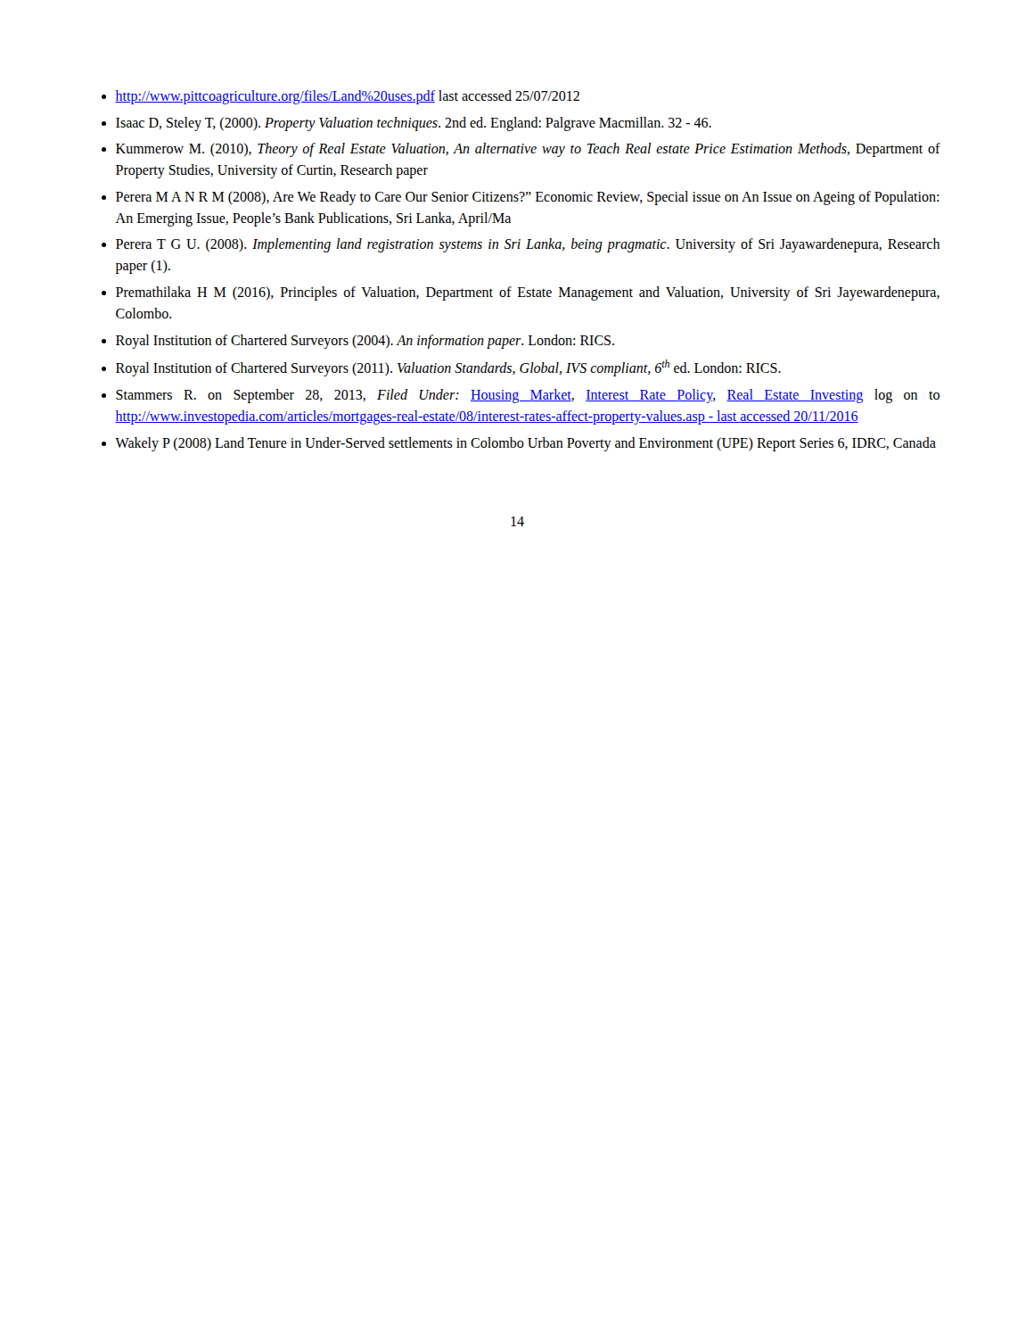http://www.pittcoagriculture.org/files/Land%20uses.pdf last accessed 25/07/2012
Isaac D, Steley T, (2000). Property Valuation techniques. 2nd ed. England: Palgrave Macmillan. 32 - 46.
Kummerow M. (2010), Theory of Real Estate Valuation, An alternative way to Teach Real estate Price Estimation Methods, Department of Property Studies, University of Curtin, Research paper
Perera M A N R M (2008), Are We Ready to Care Our Senior Citizens?” Economic Review, Special issue on An Issue on Ageing of Population: An Emerging Issue, People’s Bank Publications, Sri Lanka, April/Ma
Perera T G U. (2008). Implementing land registration systems in Sri Lanka, being pragmatic. University of Sri Jayawardenepura, Research paper (1).
Premathilaka H M (2016), Principles of Valuation, Department of Estate Management and Valuation, University of Sri Jayewardenepura, Colombo.
Royal Institution of Chartered Surveyors (2004). An information paper. London: RICS.
Royal Institution of Chartered Surveyors (2011). Valuation Standards, Global, IVS compliant, 6th ed. London: RICS.
Stammers R. on September 28, 2013, Filed Under: Housing Market, Interest Rate Policy, Real Estate Investing log on to http://www.investopedia.com/articles/mortgages-real-estate/08/interest-rates-affect-property-values.asp - last accessed 20/11/2016
Wakely P (2008) Land Tenure in Under-Served settlements in Colombo Urban Poverty and Environment (UPE) Report Series 6, IDRC, Canada
14